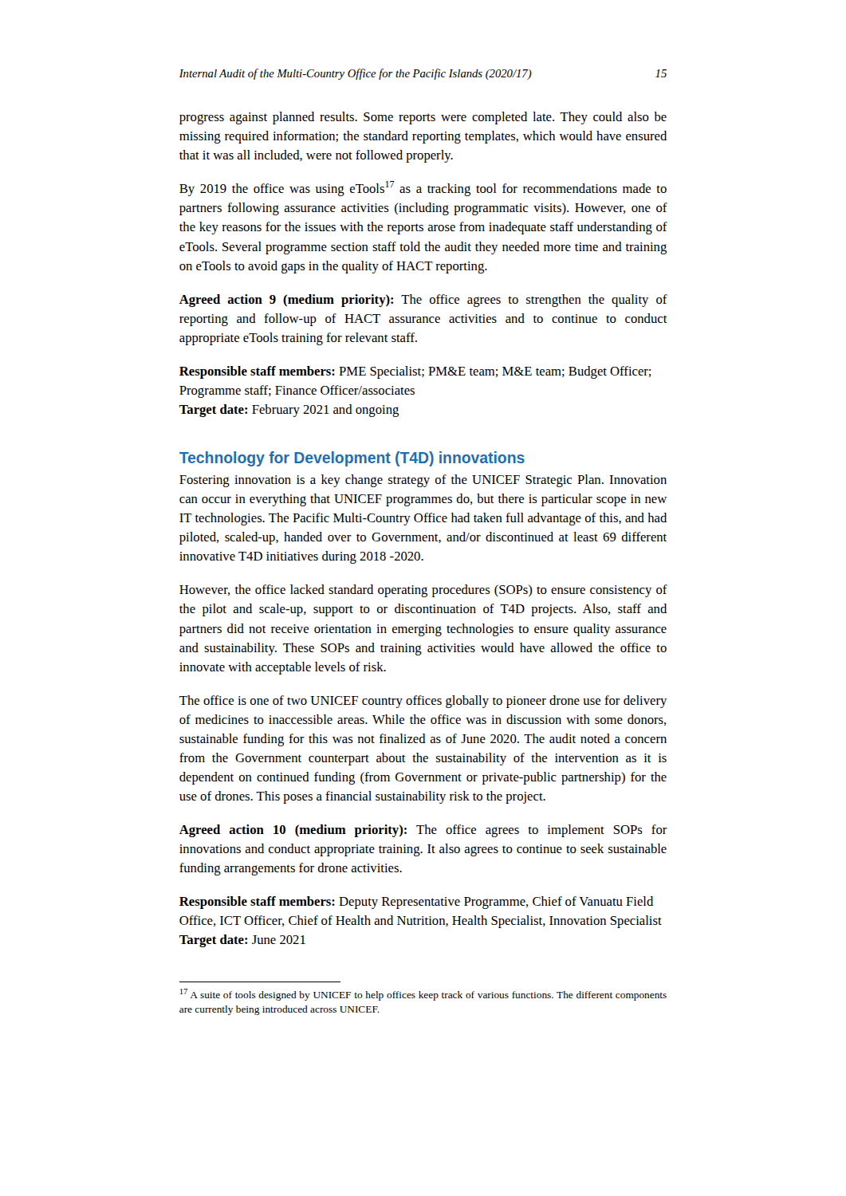Internal Audit of the Multi-Country Office for the Pacific Islands (2020/17) 15
progress against planned results. Some reports were completed late. They could also be missing required information; the standard reporting templates, which would have ensured that it was all included, were not followed properly.
By 2019 the office was using eTools17 as a tracking tool for recommendations made to partners following assurance activities (including programmatic visits). However, one of the key reasons for the issues with the reports arose from inadequate staff understanding of eTools. Several programme section staff told the audit they needed more time and training on eTools to avoid gaps in the quality of HACT reporting.
Agreed action 9 (medium priority): The office agrees to strengthen the quality of reporting and follow-up of HACT assurance activities and to continue to conduct appropriate eTools training for relevant staff.
Responsible staff members: PME Specialist; PM&E team; M&E team; Budget Officer; Programme staff; Finance Officer/associates Target date: February 2021 and ongoing
Technology for Development (T4D) innovations
Fostering innovation is a key change strategy of the UNICEF Strategic Plan. Innovation can occur in everything that UNICEF programmes do, but there is particular scope in new IT technologies. The Pacific Multi-Country Office had taken full advantage of this, and had piloted, scaled-up, handed over to Government, and/or discontinued at least 69 different innovative T4D initiatives during 2018 -2020.
However, the office lacked standard operating procedures (SOPs) to ensure consistency of the pilot and scale-up, support to or discontinuation of T4D projects. Also, staff and partners did not receive orientation in emerging technologies to ensure quality assurance and sustainability. These SOPs and training activities would have allowed the office to innovate with acceptable levels of risk.
The office is one of two UNICEF country offices globally to pioneer drone use for delivery of medicines to inaccessible areas. While the office was in discussion with some donors, sustainable funding for this was not finalized as of June 2020. The audit noted a concern from the Government counterpart about the sustainability of the intervention as it is dependent on continued funding (from Government or private-public partnership) for the use of drones. This poses a financial sustainability risk to the project.
Agreed action 10 (medium priority): The office agrees to implement SOPs for innovations and conduct appropriate training. It also agrees to continue to seek sustainable funding arrangements for drone activities.
Responsible staff members: Deputy Representative Programme, Chief of Vanuatu Field Office, ICT Officer, Chief of Health and Nutrition, Health Specialist, Innovation Specialist Target date: June 2021
17 A suite of tools designed by UNICEF to help offices keep track of various functions. The different components are currently being introduced across UNICEF.